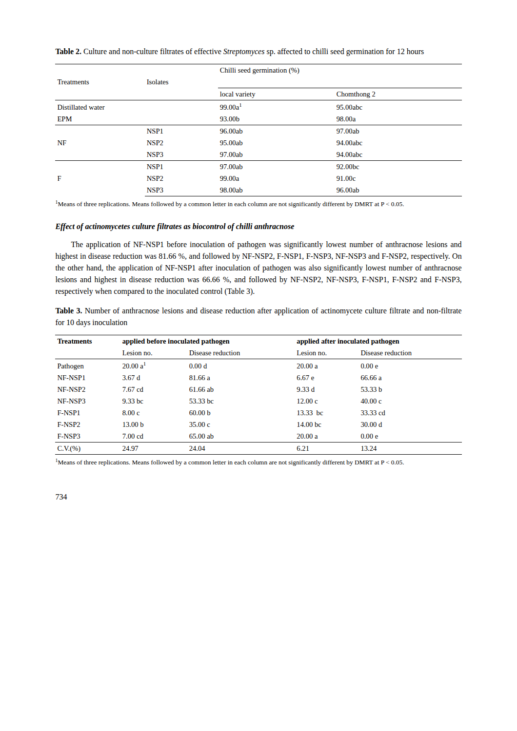Table 2. Culture and non-culture filtrates of effective Streptomyces sp. affected to chilli seed germination for 12 hours
| | | Chilli seed germination (%) |
| Treatments | Isolates | |
| | | local variety | Chomthong 2 |
| Distillated water | 99.00a 1 | 95.00abc |
| EPM | 93.00b | 98.00a |
| NF | NSP1 | 96.00ab | 97.00ab |
| NSP2 | 95.00ab | 94.00abc |
| NSP3 | 97.00ab | 94.00abc |
| F | NSP1 | 97.00ab | 92.00bc |
| NSP2 | 99.00a | 91.00c |
| NSP3 | 98.00ab | 96.00ab |
1Means of three replications. Means followed by a common letter in each column are not significantly different by DMRT at P < 0.05.
Effect of actinomycetes culture filtrates as biocontrol of chilli anthracnose
The application of NF-NSP1 before inoculation of pathogen was significantly lowest number of anthracnose lesions and highest in disease reduction was 81.66 %, and followed by NF-NSP2, F-NSP1, F-NSP3, NF-NSP3 and F-NSP2, respectively. On the other hand, the application of NF-NSP1 after inoculation of pathogen was also significantly lowest number of anthracnose lesions and highest in disease reduction was 66.66 %, and followed by NF-NSP2, NF-NSP3, F-NSP1, F-NSP2 and F-NSP3, respectively when compared to the inoculated control (Table 3).
Table 3. Number of anthracnose lesions and disease reduction after application of actinomycete culture filtrate and non-filtrate for 10 days inoculation
| Treatments | applied before inoculated pathogen | applied after inoculated pathogen |
| | Lesion no. | Disease reduction | Lesion no. | Disease reduction |
| Pathogen | 20.00 a 1 | 0.00 d | 20.00 a | 0.00 e |
| NF-NSP1 | 3.67 d | 81.66 a | 6.67 e | 66.66 a |
| NF-NSP2 | 7.67 cd | 61.66 ab | 9.33 d | 53.33 b |
| NF-NSP3 | 9.33 bc | 53.33 bc | 12.00 c | 40.00 c |
| F-NSP1 | 8.00 c | 60.00 b | 13.33 bc | 33.33 cd |
| F-NSP2 | 13.00 b | 35.00 c | 14.00 bc | 30.00 d |
| F-NSP3 | 7.00 cd | 65.00 ab | 20.00 a | 0.00 e |
| C.V.(%) | 24.97 | 24.04 | 6.21 | 13.24 |
1Means of three replications. Means followed by a common letter in each column are not significantly different by DMRT at P < 0.05.
734